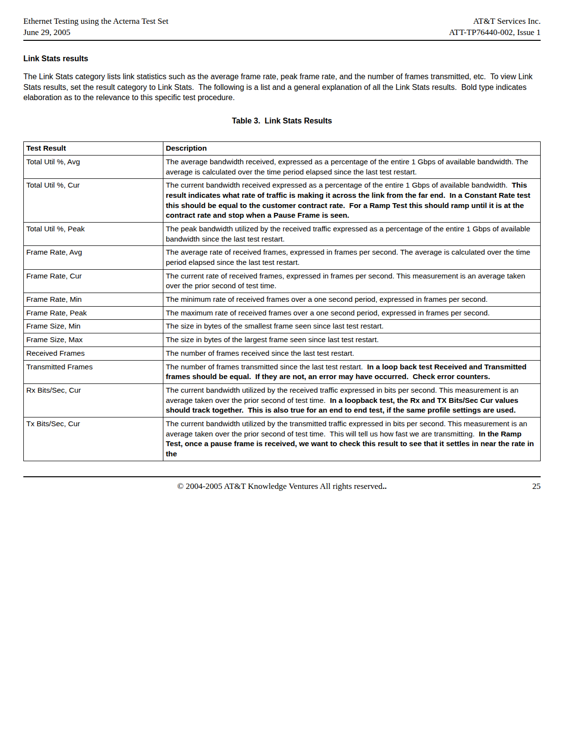| Ethernet Testing using the Acterna Test Set June 29, 2005 | AT&T Services Inc. ATT-TP76440-002, Issue 1 |
Link Stats results
The Link Stats category lists link statistics such as the average frame rate, peak frame rate, and the number of frames transmitted, etc. To view Link Stats results, set the result category to Link Stats. The following is a list and a general explanation of all the Link Stats results. Bold type indicates elaboration as to the relevance to this specific test procedure.
Table 3. Link Stats Results
| Test Result | Description |
| --- | --- |
| Total Util %, Avg | The average bandwidth received, expressed as a percentage of the entire 1 Gbps of available bandwidth. The average is calculated over the time period elapsed since the last test restart. |
| Total Util %, Cur | The current bandwidth received expressed as a percentage of the entire 1 Gbps of available bandwidth. This result indicates what rate of traffic is making it across the link from the far end. In a Constant Rate test this should be equal to the customer contract rate. For a Ramp Test this should ramp until it is at the contract rate and stop when a Pause Frame is seen. |
| Total Util %, Peak | The peak bandwidth utilized by the received traffic expressed as a percentage of the entire 1 Gbps of available bandwidth since the last test restart. |
| Frame Rate, Avg | The average rate of received frames, expressed in frames per second. The average is calculated over the time period elapsed since the last test restart. |
| Frame Rate, Cur | The current rate of received frames, expressed in frames per second. This measurement is an average taken over the prior second of test time. |
| Frame Rate, Min | The minimum rate of received frames over a one second period, expressed in frames per second. |
| Frame Rate, Peak | The maximum rate of received frames over a one second period, expressed in frames per second. |
| Frame Size, Min | The size in bytes of the smallest frame seen since last test restart. |
| Frame Size, Max | The size in bytes of the largest frame seen since last test restart. |
| Received Frames | The number of frames received since the last test restart. |
| Transmitted Frames | The number of frames transmitted since the last test restart. In a loop back test Received and Transmitted frames should be equal. If they are not, an error may have occurred. Check error counters. |
| Rx Bits/Sec, Cur | The current bandwidth utilized by the received traffic expressed in bits per second. This measurement is an average taken over the prior second of test time. In a loopback test, the Rx and TX Bits/Sec Cur values should track together. This is also true for an end to end test, if the same profile settings are used. |
| Tx Bits/Sec, Cur | The current bandwidth utilized by the transmitted traffic expressed in bits per second. This measurement is an average taken over the prior second of test time. This will tell us how fast we are transmitting. In the Ramp Test, once a pause frame is received, we want to check this result to see that it settles in near the rate in the |
© 2004-2005 AT&T Knowledge Ventures All rights reserved..
25